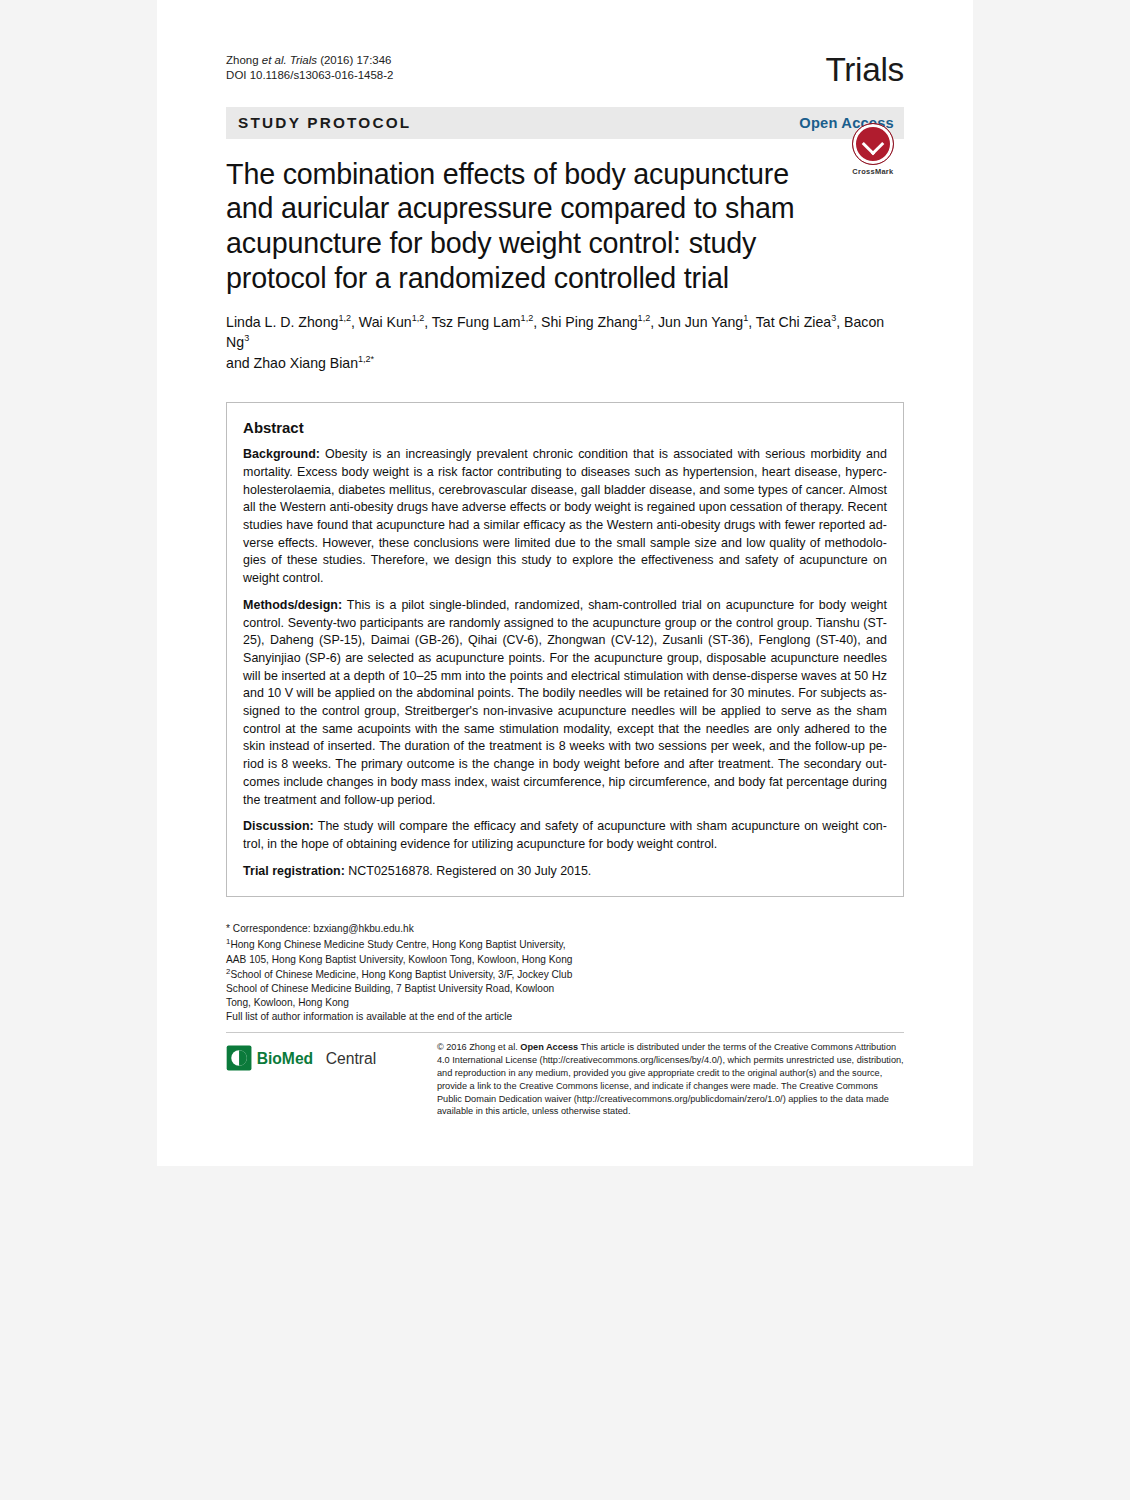Zhong et al. Trials (2016) 17:346
DOI 10.1186/s13063-016-1458-2
Trials
Study Protocol
Open Access
CrossMark
The combination effects of body acupuncture and auricular acupressure compared to sham acupuncture for body weight control: study protocol for a randomized controlled trial
Linda L. D. Zhong1,2, Wai Kun1,2, Tsz Fung Lam1,2, Shi Ping Zhang1,2, Jun Jun Yang1, Tat Chi Ziea3, Bacon Ng3
and Zhao Xiang Bian1,2*
Abstract
Background: Obesity is an increasingly prevalent chronic condition that is associated with serious morbidity and mortality. Excess body weight is a risk factor contributing to diseases such as hypertension, heart disease, hypercholesterolaemia, diabetes mellitus, cerebrovascular disease, gall bladder disease, and some types of cancer. Almost all the Western anti-obesity drugs have adverse effects or body weight is regained upon cessation of therapy. Recent studies have found that acupuncture had a similar efficacy as the Western anti-obesity drugs with fewer reported adverse effects. However, these conclusions were limited due to the small sample size and low quality of methodologies of these studies. Therefore, we design this study to explore the effectiveness and safety of acupuncture on weight control.
Methods/design: This is a pilot single-blinded, randomized, sham-controlled trial on acupuncture for body weight control. Seventy-two participants are randomly assigned to the acupuncture group or the control group. Tianshu (ST-25), Daheng (SP-15), Daimai (GB-26), Qihai (CV-6), Zhongwan (CV-12), Zusanli (ST-36), Fenglong (ST-40), and Sanyinjiao (SP-6) are selected as acupuncture points. For the acupuncture group, disposable acupuncture needles will be inserted at a depth of 10–25 mm into the points and electrical stimulation with dense-disperse waves at 50 Hz and 10 V will be applied on the abdominal points. The bodily needles will be retained for 30 minutes. For subjects assigned to the control group, Streitberger's non-invasive acupuncture needles will be applied to serve as the sham control at the same acupoints with the same stimulation modality, except that the needles are only adhered to the skin instead of inserted. The duration of the treatment is 8 weeks with two sessions per week, and the follow-up period is 8 weeks. The primary outcome is the change in body weight before and after treatment. The secondary outcomes include changes in body mass index, waist circumference, hip circumference, and body fat percentage during the treatment and follow-up period.
Discussion: The study will compare the efficacy and safety of acupuncture with sham acupuncture on weight control, in the hope of obtaining evidence for utilizing acupuncture for body weight control.
Trial registration: NCT02516878. Registered on 30 July 2015.
* Correspondence: bzxiang@hkbu.edu.hk
1Hong Kong Chinese Medicine Study Centre, Hong Kong Baptist University,
AAB 105, Hong Kong Baptist University, Kowloon Tong, Kowloon, Hong Kong
2School of Chinese Medicine, Hong Kong Baptist University, 3/F, Jockey Club
School of Chinese Medicine Building, 7 Baptist University Road, Kowloon
Tong, Kowloon, Hong Kong
Full list of author information is available at the end of the article
BioMed Central
© 2016 Zhong et al. Open Access This article is distributed under the terms of the Creative Commons Attribution 4.0 International License (http://creativecommons.org/licenses/by/4.0/), which permits unrestricted use, distribution, and reproduction in any medium, provided you give appropriate credit to the original author(s) and the source, provide a link to the Creative Commons license, and indicate if changes were made. The Creative Commons Public Domain Dedication waiver (http://creativecommons.org/publicdomain/zero/1.0/) applies to the data made available in this article, unless otherwise stated.